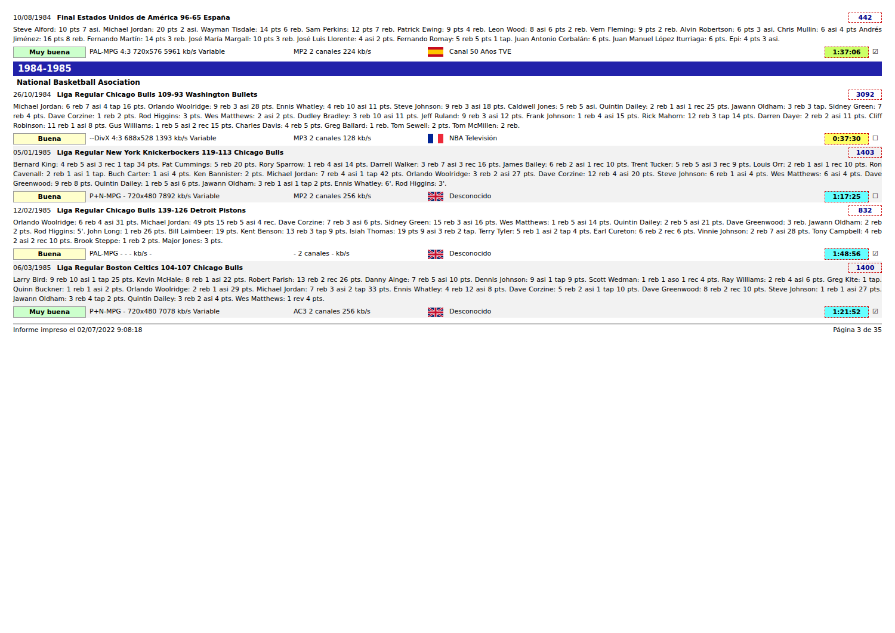10/08/1984 Final Estados Unidos de América 96-65 España 442
Steve Alford: 10 pts 7 asi. Michael Jordan: 20 pts 2 asi. Wayman Tisdale: 14 pts 6 reb. Sam Perkins: 12 pts 7 reb. Patrick Ewing: 9 pts 4 reb. Leon Wood: 8 asi 6 pts 2 reb. Vern Fleming: 9 pts 2 reb. Alvin Robertson: 6 pts 3 asi. Chris Mullin: 6 asi 4 pts Andrés Jiménez: 16 pts 8 reb. Fernando Martín: 14 pts 3 reb. José María Margall: 10 pts 3 reb. José Luis Llorente: 4 asi 2 pts. Fernando Romay: 5 reb 5 pts 1 tap. Juan Antonio Corbalán: 6 pts. Juan Manuel López Iturriaga: 6 pts. Epi: 4 pts 3 asi.
Muy buena
PAL-MPG 4:3 720x576 5961 kb/s Variable
MP2 2 canales 224 kb/s
Canal 50 Años TVE
1:37:06
☑
1984-1985
National Basketball Asociation
26/10/1984 Liga Regular Chicago Bulls 109-93 Washington Bullets 3092
Michael Jordan: 6 reb 7 asi 4 tap 16 pts. Orlando Woolridge: 9 reb 3 asi 28 pts. Ennis Whatley: 4 reb 10 asi 11 pts. Steve Johnson: 9 reb 3 asi 18 pts. Caldwell Jones: 5 reb 5 asi. Quintin Dailey: 2 reb 1 asi 1 rec 25 pts. Jawann Oldham: 3 reb 3 tap. Sidney Green: 7 reb 4 pts. Dave Corzine: 1 reb 2 pts. Rod Higgins: 3 pts. Wes Matthews: 2 asi 2 pts. Dudley Bradley: 3 reb 10 asi 11 pts. Jeff Ruland: 9 reb 3 asi 12 pts. Frank Johnson: 1 reb 4 asi 15 pts. Rick Mahorn: 12 reb 3 tap 14 pts. Darren Daye: 2 reb 2 asi 11 pts. Cliff Robinson: 11 reb 1 asi 8 pts. Gus Williams: 1 reb 5 asi 2 rec 15 pts. Charles Davis: 4 reb 5 pts. Greg Ballard: 1 reb. Tom Sewell: 2 pts. Tom McMillen: 2 reb.
Buena
--DivX 4:3 688x528 1393 kb/s Variable
MP3 2 canales 128 kb/s
NBA Televisión
0:37:30
☐
05/01/1985 Liga Regular New York Knickerbockers 119-113 Chicago Bulls 1403
Bernard King: 4 reb 5 asi 3 rec 1 tap 34 pts. Pat Cummings: 5 reb 20 pts. Rory Sparrow: 1 reb 4 asi 14 pts. Darrell Walker: 3 reb 7 asi 3 rec 16 pts. James Bailey: 6 reb 2 asi 1 rec 10 pts. Trent Tucker: 5 reb 5 asi 3 rec 9 pts. Louis Orr: 2 reb 1 asi 1 rec 10 pts. Ron Cavenall: 2 reb 1 asi 1 tap. Buch Carter: 1 asi 4 pts. Ken Bannister: 2 pts. Michael Jordan: 7 reb 4 asi 1 tap 42 pts. Orlando Woolridge: 3 reb 2 asi 27 pts. Dave Corzine: 12 reb 4 asi 20 pts. Steve Johnson: 6 reb 1 asi 4 pts. Wes Matthews: 6 asi 4 pts. Dave Greenwood: 9 reb 8 pts. Quintin Dailey: 1 reb 5 asi 6 pts. Jawann Oldham: 3 reb 1 asi 1 tap 2 pts. Ennis Whatley: 6'. Rod Higgins: 3'.
Buena
P+N-MPG - 720x480 7892 kb/s Variable
MP2 2 canales 256 kb/s
Desconocido
1:17:25
☐
12/02/1985 Liga Regular Chicago Bulls 139-126 Detroit Pistons 832
Orlando Woolridge: 6 reb 4 asi 31 pts. Michael Jordan: 49 pts 15 reb 5 asi 4 rec. Dave Corzine: 7 reb 3 asi 6 pts. Sidney Green: 15 reb 3 asi 16 pts. Wes Matthews: 1 reb 5 asi 14 pts. Quintin Dailey: 2 reb 5 asi 21 pts. Dave Greenwood: 3 reb. Jawann Oldham: 2 reb 2 pts. Rod Higgins: 5'. John Long: 1 reb 26 pts. Bill Laimbeer: 19 pts. Kent Benson: 13 reb 3 tap 9 pts. Isiah Thomas: 19 pts 9 asi 3 reb 2 tap. Terry Tyler: 5 reb 1 asi 2 tap 4 pts. Earl Cureton: 6 reb 2 rec 6 pts. Vinnie Johnson: 2 reb 7 asi 28 pts. Tony Campbell: 4 reb 2 asi 2 rec 10 pts. Brook Steppe: 1 reb 2 pts. Major Jones: 3 pts.
Buena
PAL-MPG - - - kb/s -
- 2 canales - kb/s
Desconocido
1:48:56
☑
06/03/1985 Liga Regular Boston Celtics 104-107 Chicago Bulls 1400
Larry Bird: 9 reb 10 asi 1 tap 25 pts. Kevin McHale: 8 reb 1 asi 22 pts. Robert Parish: 13 reb 2 rec 26 pts. Danny Ainge: 7 reb 5 asi 10 pts. Dennis Johnson: 9 asi 1 tap 9 pts. Scott Wedman: 1 reb 1 aso 1 rec 4 pts. Ray Williams: 2 reb 4 asi 6 pts. Greg Kite: 1 tap. Quinn Buckner: 1 reb 1 asi 2 pts. Orlando Woolridge: 2 reb 1 asi 29 pts. Michael Jordan: 7 reb 3 asi 2 tap 33 pts. Ennis Whatley: 4 reb 12 asi 8 pts. Dave Corzine: 5 reb 2 asi 1 tap 10 pts. Dave Greenwood: 8 reb 2 rec 10 pts. Steve Johnson: 1 reb 1 asi 27 pts. Jawann Oldham: 3 reb 4 tap 2 pts. Quintin Dailey: 3 reb 2 asi 4 pts. Wes Matthews: 1 rev 4 pts.
Muy buena
P+N-MPG - 720x480 7078 kb/s Variable
AC3 2 canales 256 kb/s
Desconocido
1:21:52
☑
Informe impreso el 02/07/2022 9:08:18 Página 3 de 35